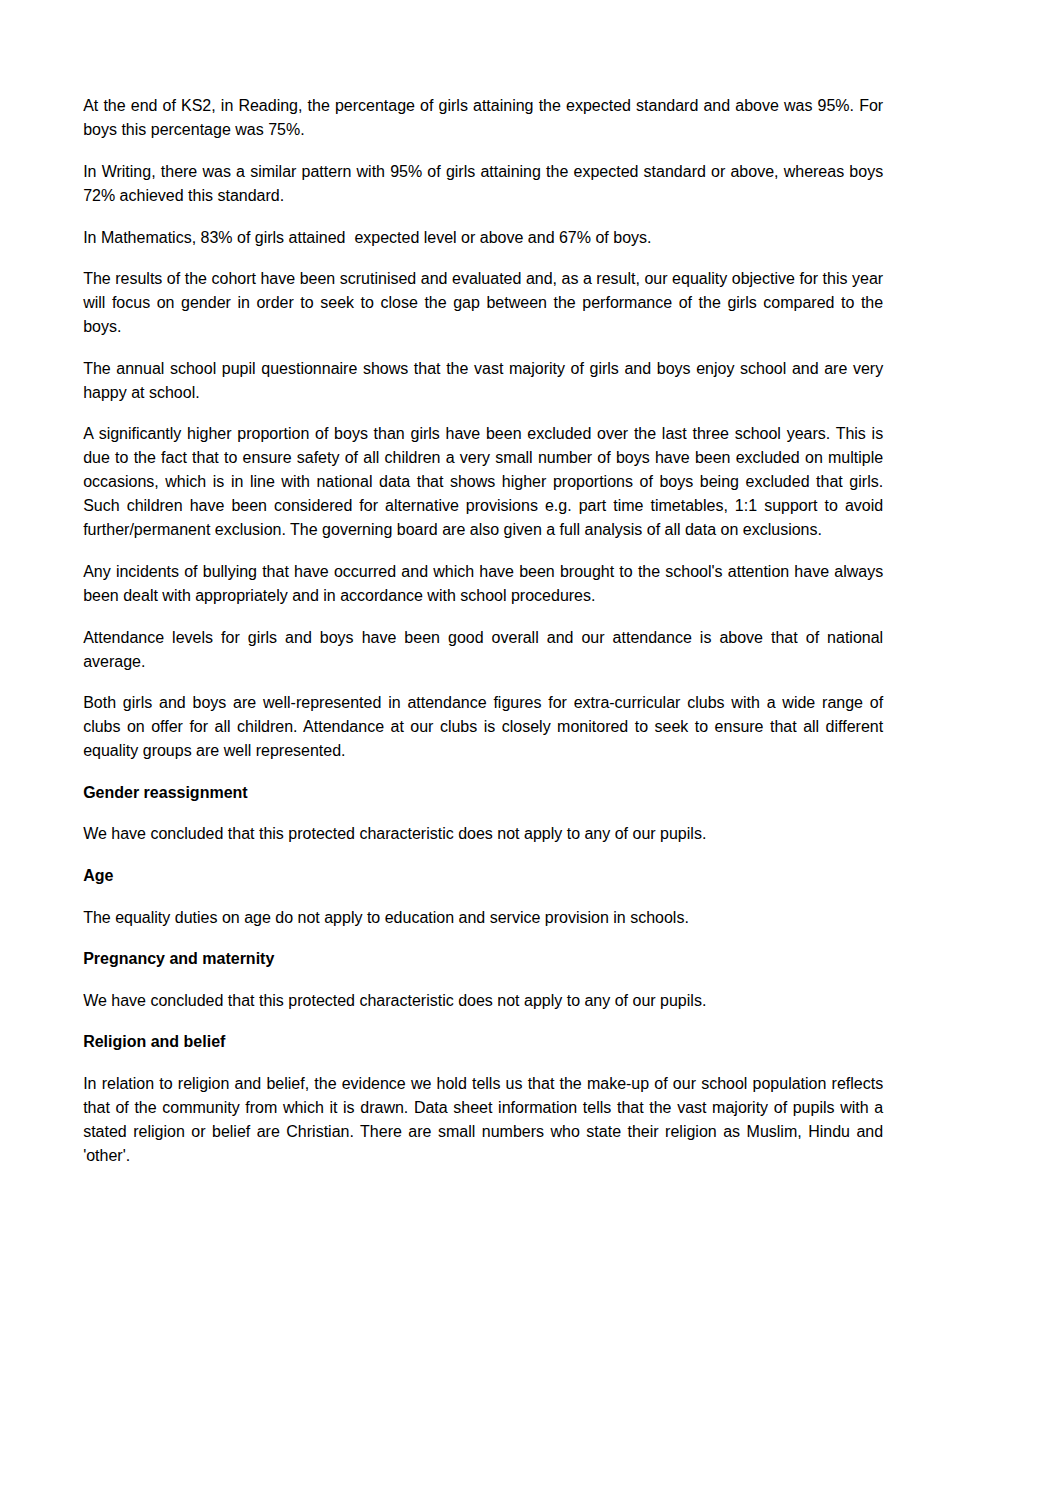At the end of KS2, in Reading, the percentage of girls attaining the expected standard and above was 95%. For boys this percentage was 75%.
In Writing, there was a similar pattern with 95% of girls attaining the expected standard or above, whereas boys 72% achieved this standard.
In Mathematics, 83% of girls attained expected level or above and 67% of boys.
The results of the cohort have been scrutinised and evaluated and, as a result, our equality objective for this year will focus on gender in order to seek to close the gap between the performance of the girls compared to the boys.
The annual school pupil questionnaire shows that the vast majority of girls and boys enjoy school and are very happy at school.
A significantly higher proportion of boys than girls have been excluded over the last three school years. This is due to the fact that to ensure safety of all children a very small number of boys have been excluded on multiple occasions, which is in line with national data that shows higher proportions of boys being excluded that girls. Such children have been considered for alternative provisions e.g. part time timetables, 1:1 support to avoid further/permanent exclusion. The governing board are also given a full analysis of all data on exclusions.
Any incidents of bullying that have occurred and which have been brought to the school's attention have always been dealt with appropriately and in accordance with school procedures.
Attendance levels for girls and boys have been good overall and our attendance is above that of national average.
Both girls and boys are well-represented in attendance figures for extra-curricular clubs with a wide range of clubs on offer for all children. Attendance at our clubs is closely monitored to seek to ensure that all different equality groups are well represented.
Gender reassignment
We have concluded that this protected characteristic does not apply to any of our pupils.
Age
The equality duties on age do not apply to education and service provision in schools.
Pregnancy and maternity
We have concluded that this protected characteristic does not apply to any of our pupils.
Religion and belief
In relation to religion and belief, the evidence we hold tells us that the make-up of our school population reflects that of the community from which it is drawn. Data sheet information tells that the vast majority of pupils with a stated religion or belief are Christian. There are small numbers who state their religion as Muslim, Hindu and 'other'.